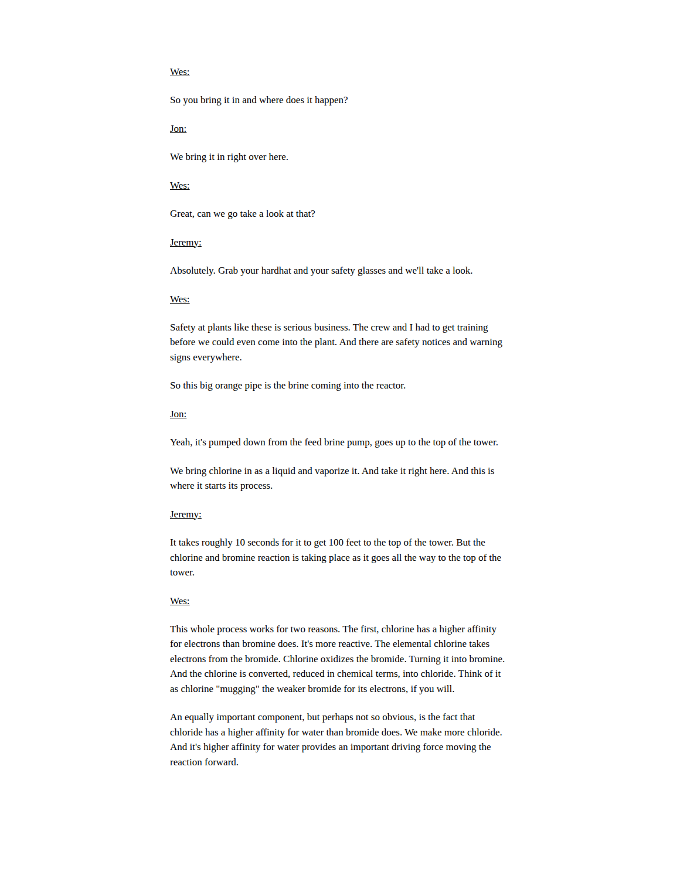Wes:
So you bring it in and where does it happen?
Jon:
We bring it in right over here.
Wes:
Great, can we go take a look at that?
Jeremy:
Absolutely. Grab your hardhat and your safety glasses and we'll take a look.
Wes:
Safety at plants like these is serious business. The crew and I had to get training before we could even come into the plant. And there are safety notices and warning signs everywhere.
So this big orange pipe is the brine coming into the reactor.
Jon:
Yeah, it's pumped down from the feed brine pump, goes up to the top of the tower.
We bring chlorine in as a liquid and vaporize it. And take it right here. And this is where it starts its process.
Jeremy:
It takes roughly 10 seconds for it to get 100 feet to the top of the tower. But the chlorine and bromine reaction is taking place as it goes all the way to the top of the tower.
Wes:
This whole process works for two reasons. The first, chlorine has a higher affinity for electrons than bromine does. It's more reactive. The elemental chlorine takes electrons from the bromide. Chlorine oxidizes the bromide. Turning it into bromine. And the chlorine is converted, reduced in chemical terms, into chloride. Think of it as chlorine "mugging" the weaker bromide for its electrons, if you will.
An equally important component, but perhaps not so obvious, is the fact that chloride has a higher affinity for water than bromide does. We make more chloride. And it's higher affinity for water provides an important driving force moving the reaction forward.